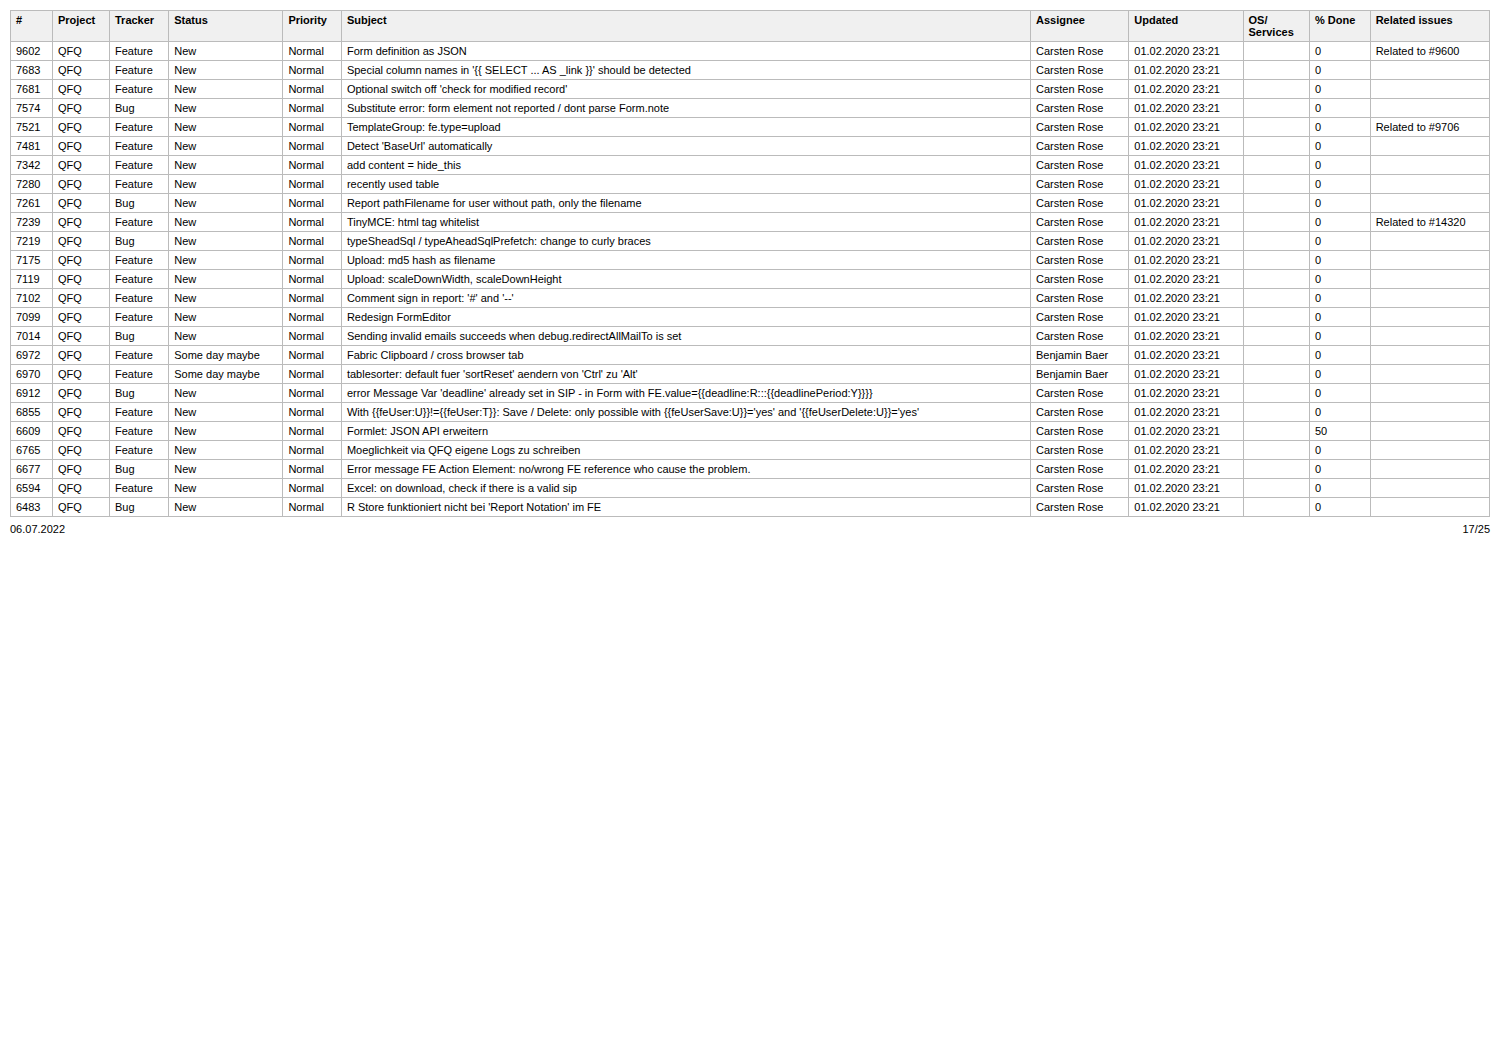| # | Project | Tracker | Status | Priority | Subject | Assignee | Updated | OS/ Services | % Done | Related issues |
| --- | --- | --- | --- | --- | --- | --- | --- | --- | --- | --- |
| 9602 | QFQ | Feature | New | Normal | Form definition as JSON | Carsten Rose | 01.02.2020 23:21 | | 0 | Related to #9600 |
| 7683 | QFQ | Feature | New | Normal | Special column names in '{{ SELECT ... AS _link }}' should be detected | Carsten Rose | 01.02.2020 23:21 | | 0 | |
| 7681 | QFQ | Feature | New | Normal | Optional switch off 'check for modified record' | Carsten Rose | 01.02.2020 23:21 | | 0 | |
| 7574 | QFQ | Bug | New | Normal | Substitute error: form element not reported / dont parse Form.note | Carsten Rose | 01.02.2020 23:21 | | 0 | |
| 7521 | QFQ | Feature | New | Normal | TemplateGroup: fe.type=upload | Carsten Rose | 01.02.2020 23:21 | | 0 | Related to #9706 |
| 7481 | QFQ | Feature | New | Normal | Detect 'BaseUrl' automatically | Carsten Rose | 01.02.2020 23:21 | | 0 | |
| 7342 | QFQ | Feature | New | Normal | add content = hide_this | Carsten Rose | 01.02.2020 23:21 | | 0 | |
| 7280 | QFQ | Feature | New | Normal | recently used table | Carsten Rose | 01.02.2020 23:21 | | 0 | |
| 7261 | QFQ | Bug | New | Normal | Report pathFilename for user without path, only the filename | Carsten Rose | 01.02.2020 23:21 | | 0 | |
| 7239 | QFQ | Feature | New | Normal | TinyMCE: html tag whitelist | Carsten Rose | 01.02.2020 23:21 | | 0 | Related to #14320 |
| 7219 | QFQ | Bug | New | Normal | typeSheadSql / typeAheadSqlPrefetch: change to curly braces | Carsten Rose | 01.02.2020 23:21 | | 0 | |
| 7175 | QFQ | Feature | New | Normal | Upload: md5 hash as filename | Carsten Rose | 01.02.2020 23:21 | | 0 | |
| 7119 | QFQ | Feature | New | Normal | Upload: scaleDownWidth, scaleDownHeight | Carsten Rose | 01.02.2020 23:21 | | 0 | |
| 7102 | QFQ | Feature | New | Normal | Comment sign in report: '#' and '--' | Carsten Rose | 01.02.2020 23:21 | | 0 | |
| 7099 | QFQ | Feature | New | Normal | Redesign FormEditor | Carsten Rose | 01.02.2020 23:21 | | 0 | |
| 7014 | QFQ | Bug | New | Normal | Sending invalid emails succeeds when debug.redirectAllMailTo is set | Carsten Rose | 01.02.2020 23:21 | | 0 | |
| 6972 | QFQ | Feature | Some day maybe | Normal | Fabric Clipboard / cross browser tab | Benjamin Baer | 01.02.2020 23:21 | | 0 | |
| 6970 | QFQ | Feature | Some day maybe | Normal | tablesorter: default fuer 'sortReset' aendern von 'Ctrl' zu 'Alt' | Benjamin Baer | 01.02.2020 23:21 | | 0 | |
| 6912 | QFQ | Bug | New | Normal | error Message Var 'deadline' already set in SIP - in Form with FE.value={{deadline:R:::{{deadlinePeriod:Y}}}} | Carsten Rose | 01.02.2020 23:21 | | 0 | |
| 6855 | QFQ | Feature | New | Normal | With {{feUser:U}}!={{feUser:T}}: Save / Delete: only possible with {{feUserSave:U}}='yes' and '{{feUserDelete:U}}='yes' | Carsten Rose | 01.02.2020 23:21 | | 0 | |
| 6609 | QFQ | Feature | New | Normal | Formlet: JSON API erweitern | Carsten Rose | 01.02.2020 23:21 | | 50 | |
| 6765 | QFQ | Feature | New | Normal | Moeglichkeit via QFQ eigene Logs zu schreiben | Carsten Rose | 01.02.2020 23:21 | | 0 | |
| 6677 | QFQ | Bug | New | Normal | Error message FE Action Element: no/wrong FE reference who cause the problem. | Carsten Rose | 01.02.2020 23:21 | | 0 | |
| 6594 | QFQ | Feature | New | Normal | Excel: on download, check if there is a valid sip | Carsten Rose | 01.02.2020 23:21 | | 0 | |
| 6483 | QFQ | Bug | New | Normal | R Store funktioniert nicht bei 'Report Notation' im FE | Carsten Rose | 01.02.2020 23:21 | | 0 | |
06.07.2022 17/25